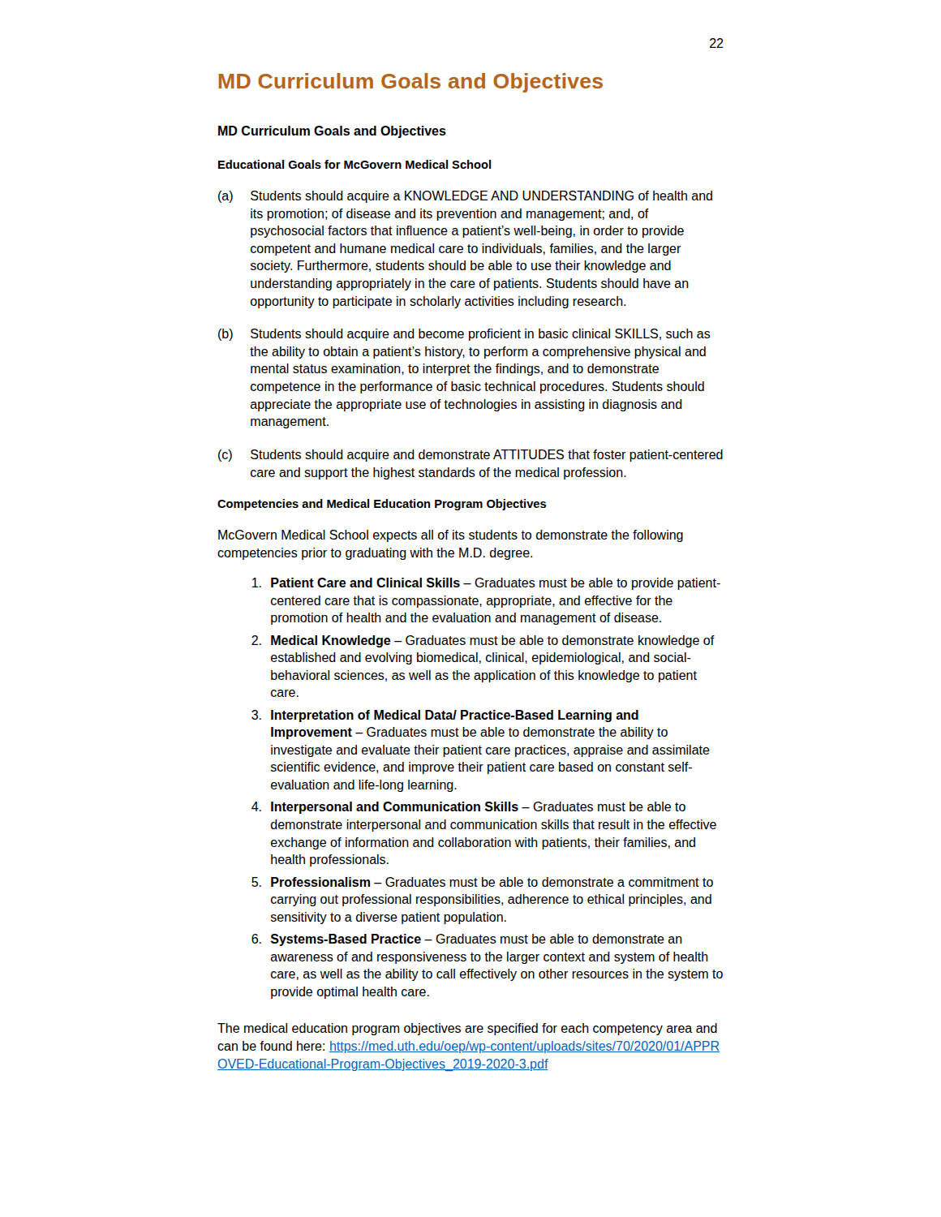22
MD Curriculum Goals and Objectives
MD Curriculum Goals and Objectives
Educational Goals for McGovern Medical School
(a) Students should acquire a KNOWLEDGE AND UNDERSTANDING of health and its promotion; of disease and its prevention and management; and, of psychosocial factors that influence a patient’s well-being, in order to provide competent and humane medical care to individuals, families, and the larger society. Furthermore, students should be able to use their knowledge and understanding appropriately in the care of patients. Students should have an opportunity to participate in scholarly activities including research.
(b) Students should acquire and become proficient in basic clinical SKILLS, such as the ability to obtain a patient’s history, to perform a comprehensive physical and mental status examination, to interpret the findings, and to demonstrate competence in the performance of basic technical procedures. Students should appreciate the appropriate use of technologies in assisting in diagnosis and management.
(c) Students should acquire and demonstrate ATTITUDES that foster patient-centered care and support the highest standards of the medical profession.
Competencies and Medical Education Program Objectives
McGovern Medical School expects all of its students to demonstrate the following competencies prior to graduating with the M.D. degree.
Patient Care and Clinical Skills – Graduates must be able to provide patient-centered care that is compassionate, appropriate, and effective for the promotion of health and the evaluation and management of disease.
Medical Knowledge – Graduates must be able to demonstrate knowledge of established and evolving biomedical, clinical, epidemiological, and social-behavioral sciences, as well as the application of this knowledge to patient care.
Interpretation of Medical Data/ Practice-Based Learning and Improvement – Graduates must be able to demonstrate the ability to investigate and evaluate their patient care practices, appraise and assimilate scientific evidence, and improve their patient care based on constant self-evaluation and life-long learning.
Interpersonal and Communication Skills – Graduates must be able to demonstrate interpersonal and communication skills that result in the effective exchange of information and collaboration with patients, their families, and health professionals.
Professionalism – Graduates must be able to demonstrate a commitment to carrying out professional responsibilities, adherence to ethical principles, and sensitivity to a diverse patient population.
Systems-Based Practice – Graduates must be able to demonstrate an awareness of and responsiveness to the larger context and system of health care, as well as the ability to call effectively on other resources in the system to provide optimal health care.
The medical education program objectives are specified for each competency area and can be found here: https://med.uth.edu/oep/wp-content/uploads/sites/70/2020/01/APPROVED-Educational-Program-Objectives_2019-2020-3.pdf